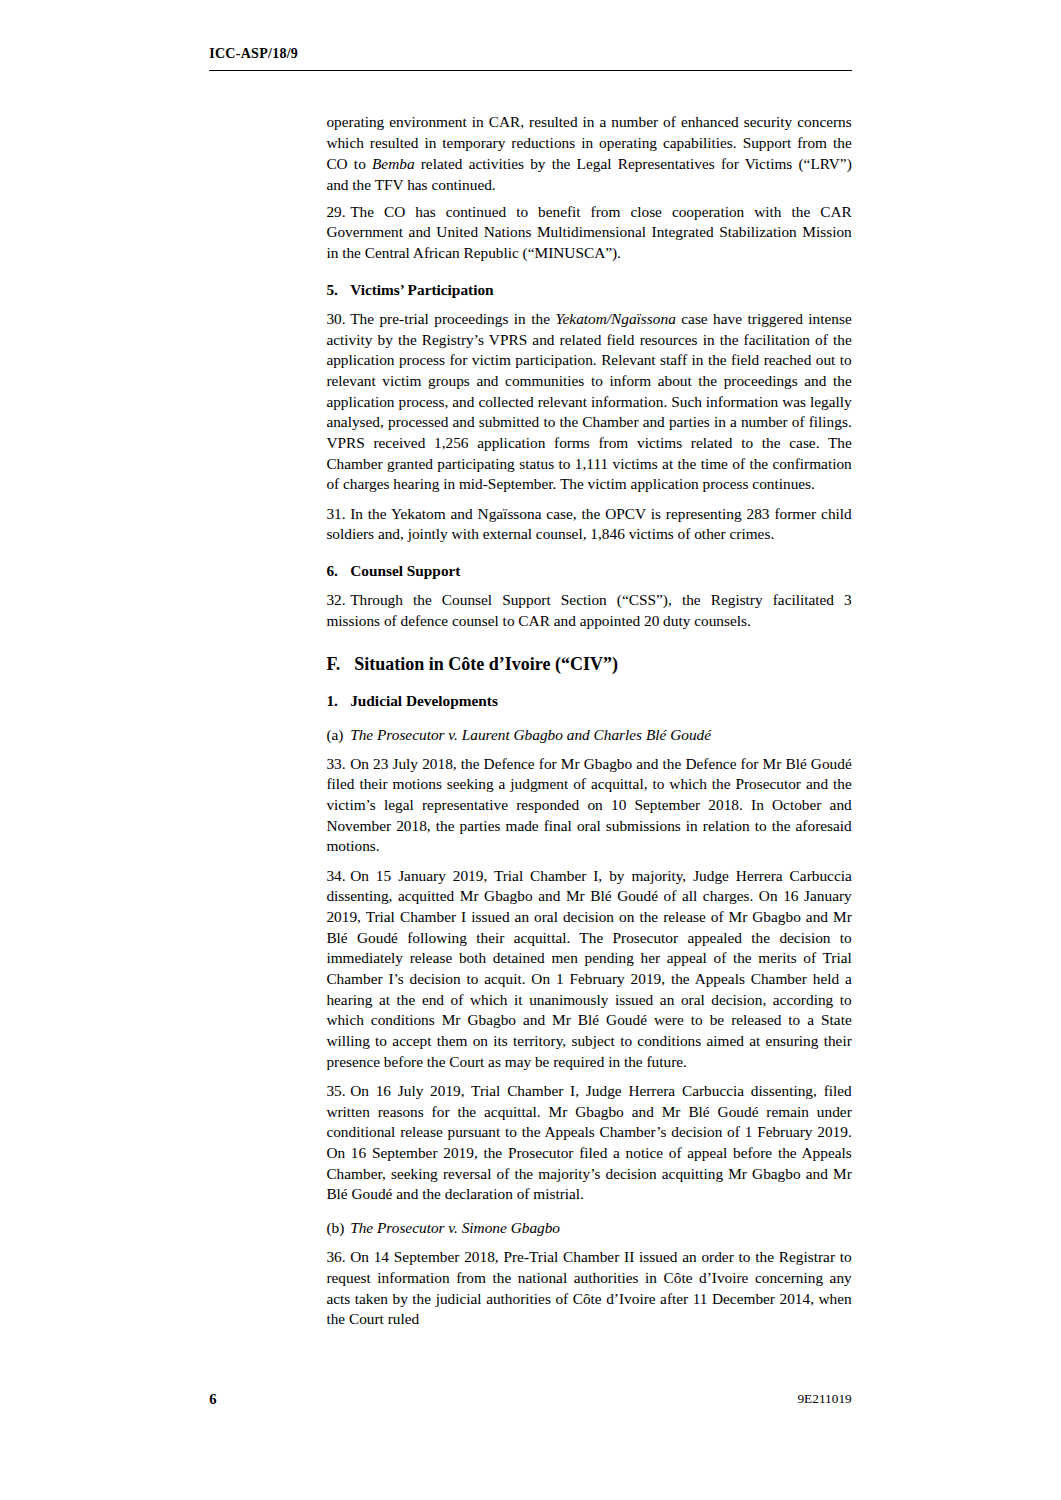ICC-ASP/18/9
operating environment in CAR, resulted in a number of enhanced security concerns which resulted in temporary reductions in operating capabilities. Support from the CO to Bemba related activities by the Legal Representatives for Victims (“LRV”) and the TFV has continued.
29. The CO has continued to benefit from close cooperation with the CAR Government and United Nations Multidimensional Integrated Stabilization Mission in the Central African Republic (“MINUSCA”).
5. Victims’ Participation
30. The pre-trial proceedings in the Yekatom/Ngaïssona case have triggered intense activity by the Registry’s VPRS and related field resources in the facilitation of the application process for victim participation. Relevant staff in the field reached out to relevant victim groups and communities to inform about the proceedings and the application process, and collected relevant information. Such information was legally analysed, processed and submitted to the Chamber and parties in a number of filings. VPRS received 1,256 application forms from victims related to the case. The Chamber granted participating status to 1,111 victims at the time of the confirmation of charges hearing in mid-September. The victim application process continues.
31. In the Yekatom and Ngaïssona case, the OPCV is representing 283 former child soldiers and, jointly with external counsel, 1,846 victims of other crimes.
6. Counsel Support
32. Through the Counsel Support Section (“CSS”), the Registry facilitated 3 missions of defence counsel to CAR and appointed 20 duty counsels.
F. Situation in Côte d’Ivoire (“CIV”)
1. Judicial Developments
(a) The Prosecutor v. Laurent Gbagbo and Charles Blé Goudé
33. On 23 July 2018, the Defence for Mr Gbagbo and the Defence for Mr Blé Goudé filed their motions seeking a judgment of acquittal, to which the Prosecutor and the victim’s legal representative responded on 10 September 2018. In October and November 2018, the parties made final oral submissions in relation to the aforesaid motions.
34. On 15 January 2019, Trial Chamber I, by majority, Judge Herrera Carbuccia dissenting, acquitted Mr Gbagbo and Mr Blé Goudé of all charges. On 16 January 2019, Trial Chamber I issued an oral decision on the release of Mr Gbagbo and Mr Blé Goudé following their acquittal. The Prosecutor appealed the decision to immediately release both detained men pending her appeal of the merits of Trial Chamber I’s decision to acquit. On 1 February 2019, the Appeals Chamber held a hearing at the end of which it unanimously issued an oral decision, according to which conditions Mr Gbagbo and Mr Blé Goudé were to be released to a State willing to accept them on its territory, subject to conditions aimed at ensuring their presence before the Court as may be required in the future.
35. On 16 July 2019, Trial Chamber I, Judge Herrera Carbuccia dissenting, filed written reasons for the acquittal. Mr Gbagbo and Mr Blé Goudé remain under conditional release pursuant to the Appeals Chamber’s decision of 1 February 2019. On 16 September 2019, the Prosecutor filed a notice of appeal before the Appeals Chamber, seeking reversal of the majority’s decision acquitting Mr Gbagbo and Mr Blé Goudé and the declaration of mistrial.
(b) The Prosecutor v. Simone Gbagbo
36. On 14 September 2018, Pre-Trial Chamber II issued an order to the Registrar to request information from the national authorities in Côte d’Ivoire concerning any acts taken by the judicial authorities of Côte d’Ivoire after 11 December 2014, when the Court ruled
6 9E211019